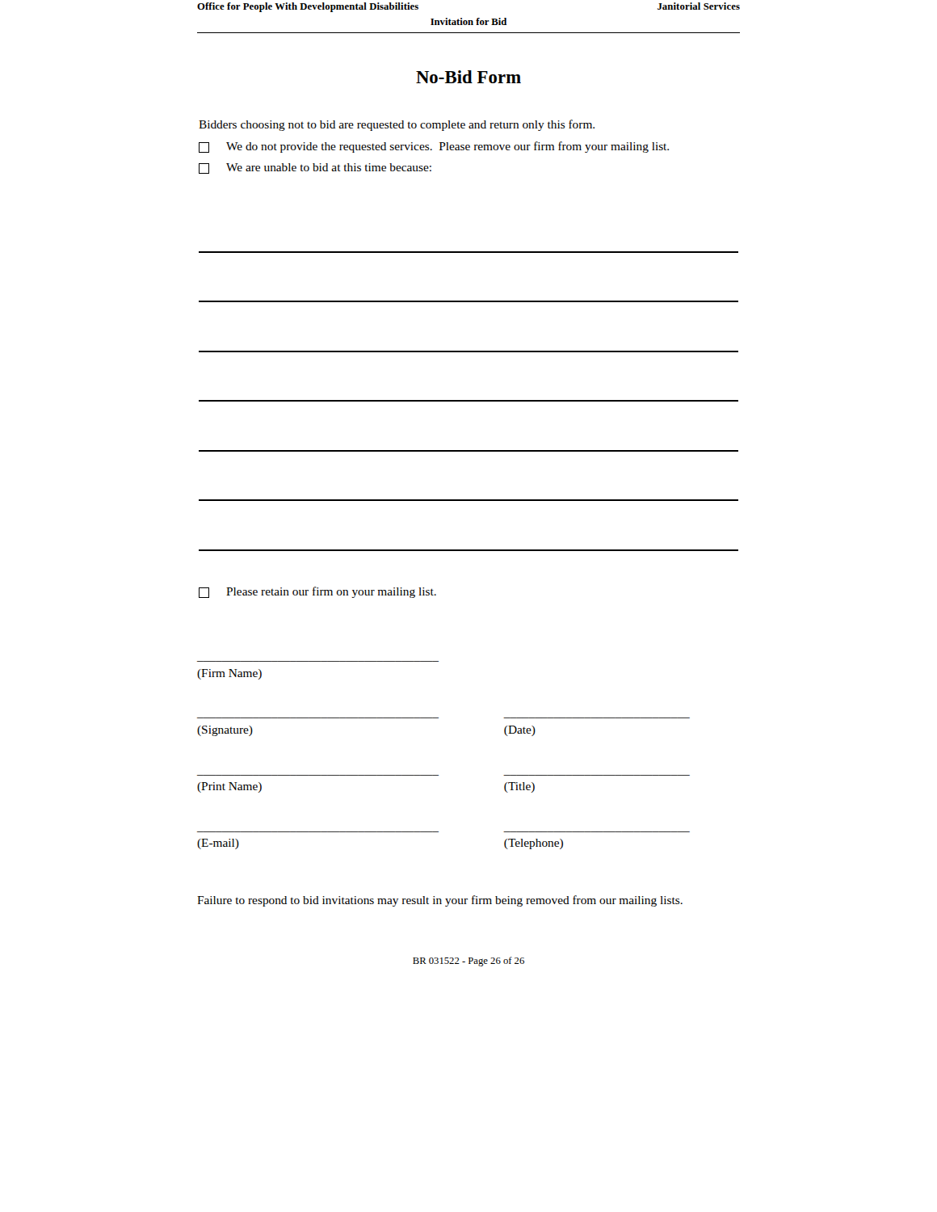Office for People With Developmental Disabilities
Janitorial Services
Invitation for Bid
No-Bid Form
Bidders choosing not to bid are requested to complete and return only this form.
We do not provide the requested services. Please remove our firm from your mailing list.
We are unable to bid at this time because:
Please retain our firm on your mailing list.
| _______________________________________ | |
| (Firm Name) | |
| _______________________________________ | ______________________________ |
| (Signature) | (Date) |
| _______________________________________ | ______________________________ |
| (Print Name) | (Title) |
| _______________________________________ | ______________________________ |
| (E-mail) | (Telephone) |
Failure to respond to bid invitations may result in your firm being removed from our mailing lists.
BR 031522 - Page 26 of 26